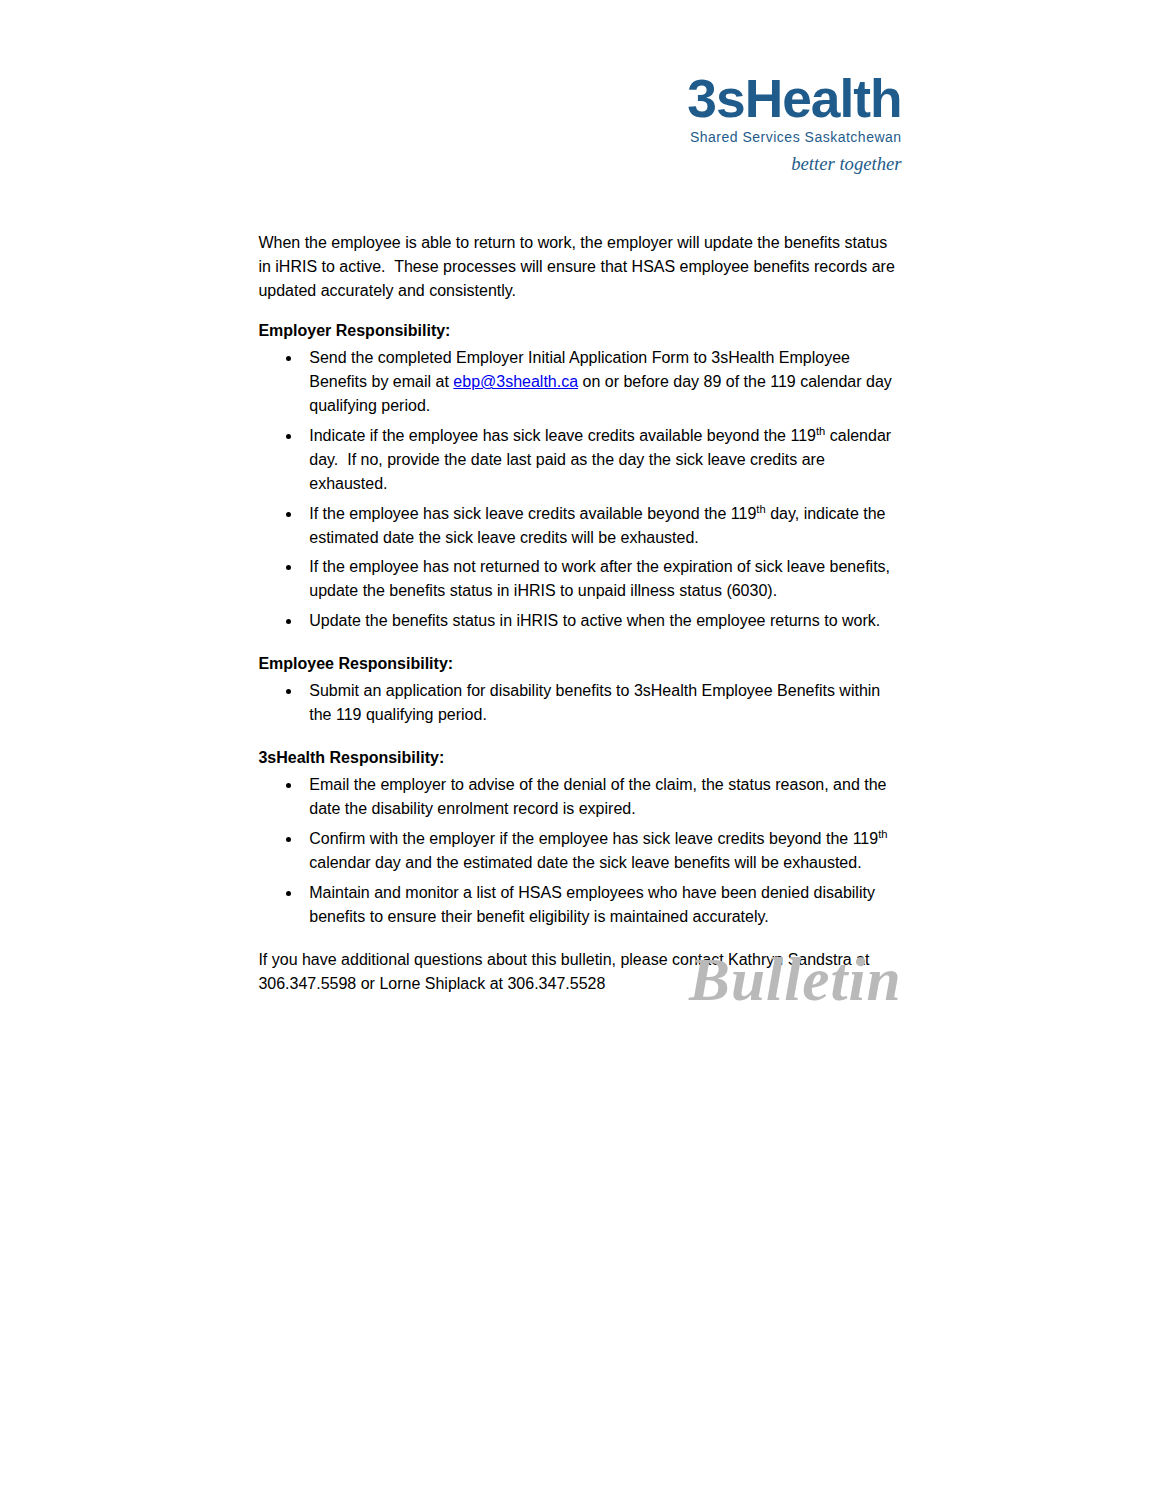3s Health
Shared Services Saskatchewan
better together
When the employee is able to return to work, the employer will update the benefits status in iHRIS to active. These processes will ensure that HSAS employee benefits records are updated accurately and consistently.
Employer Responsibility:
Send the completed Employer Initial Application Form to 3sHealth Employee Benefits by email at ebp@3shealth.ca on or before day 89 of the 119 calendar day qualifying period.
Indicate if the employee has sick leave credits available beyond the 119th calendar day. If no, provide the date last paid as the day the sick leave credits are exhausted.
If the employee has sick leave credits available beyond the 119th day, indicate the estimated date the sick leave credits will be exhausted.
If the employee has not returned to work after the expiration of sick leave benefits, update the benefits status in iHRIS to unpaid illness status (6030).
Update the benefits status in iHRIS to active when the employee returns to work.
Employee Responsibility:
Submit an application for disability benefits to 3sHealth Employee Benefits within the 119 qualifying period.
3sHealth Responsibility:
Email the employer to advise of the denial of the claim, the status reason, and the date the disability enrolment record is expired.
Confirm with the employer if the employee has sick leave credits beyond the 119th calendar day and the estimated date the sick leave benefits will be exhausted.
Maintain and monitor a list of HSAS employees who have been denied disability benefits to ensure their benefit eligibility is maintained accurately.
If you have additional questions about this bulletin, please contact Kathryn Sandstra at 306.347.5598 or Lorne Shiplack at 306.347.5528
Bulletin